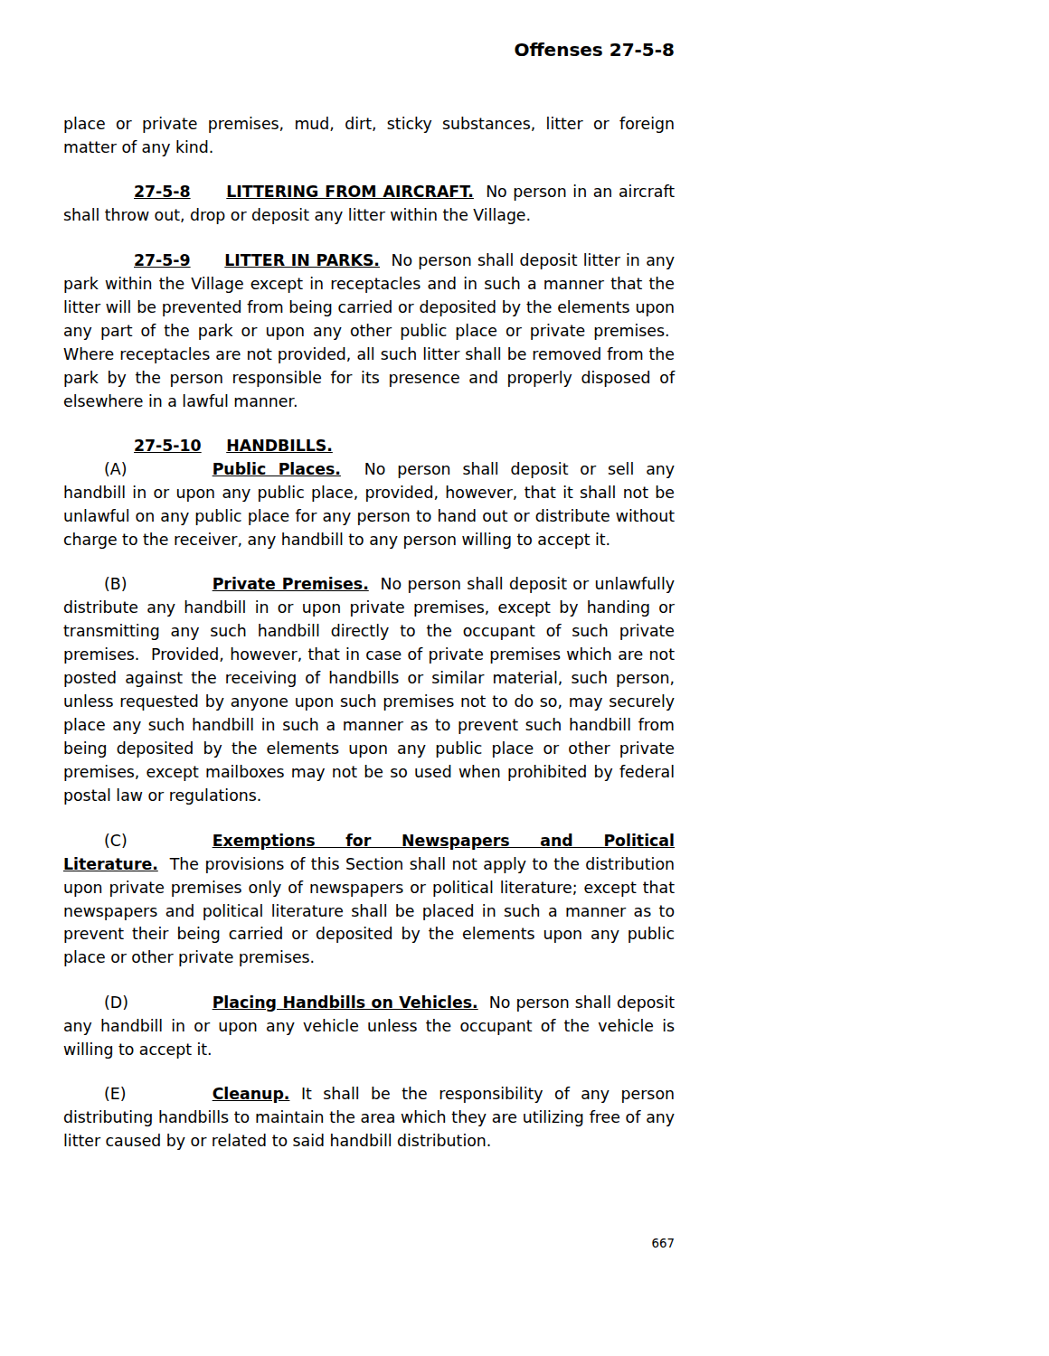Offenses 27-5-8
place or private premises, mud, dirt, sticky substances, litter or foreign matter of any kind.
27-5-8 LITTERING FROM AIRCRAFT. No person in an aircraft shall throw out, drop or deposit any litter within the Village.
27-5-9 LITTER IN PARKS. No person shall deposit litter in any park within the Village except in receptacles and in such a manner that the litter will be prevented from being carried or deposited by the elements upon any part of the park or upon any other public place or private premises. Where receptacles are not provided, all such litter shall be removed from the park by the person responsible for its presence and properly disposed of elsewhere in a lawful manner.
27-5-10 HANDBILLS.
(A) Public Places. No person shall deposit or sell any handbill in or upon any public place, provided, however, that it shall not be unlawful on any public place for any person to hand out or distribute without charge to the receiver, any handbill to any person willing to accept it.
(B) Private Premises. No person shall deposit or unlawfully distribute any handbill in or upon private premises, except by handing or transmitting any such handbill directly to the occupant of such private premises. Provided, however, that in case of private premises which are not posted against the receiving of handbills or similar material, such person, unless requested by anyone upon such premises not to do so, may securely place any such handbill in such a manner as to prevent such handbill from being deposited by the elements upon any public place or other private premises, except mailboxes may not be so used when prohibited by federal postal law or regulations.
(C) Exemptions for Newspapers and Political Literature. The provisions of this Section shall not apply to the distribution upon private premises only of newspapers or political literature; except that newspapers and political literature shall be placed in such a manner as to prevent their being carried or deposited by the elements upon any public place or other private premises.
(D) Placing Handbills on Vehicles. No person shall deposit any handbill in or upon any vehicle unless the occupant of the vehicle is willing to accept it.
(E) Cleanup. It shall be the responsibility of any person distributing handbills to maintain the area which they are utilizing free of any litter caused by or related to said handbill distribution.
667